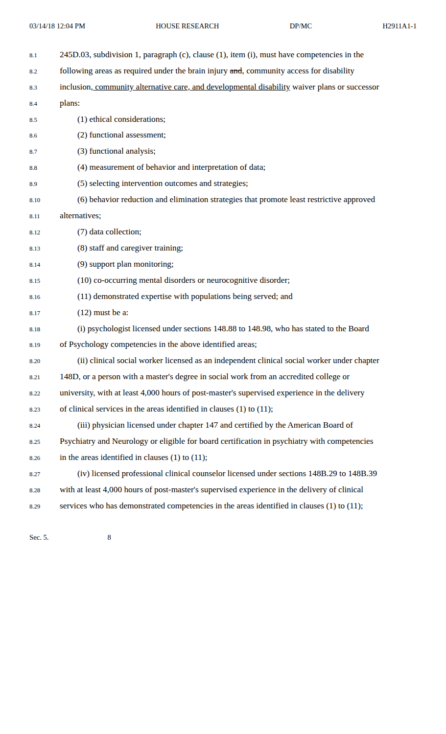03/14/18 12:04 PM HOUSE RESEARCH DP/MC H2911A1-1
8.1 245D.03, subdivision 1, paragraph (c), clause (1), item (i), must have competencies in the
8.2 following areas as required under the brain injury and, community access for disability
8.3 inclusion, community alternative care, and developmental disability waiver plans or successor
8.4 plans:
8.5 (1) ethical considerations;
8.6 (2) functional assessment;
8.7 (3) functional analysis;
8.8 (4) measurement of behavior and interpretation of data;
8.9 (5) selecting intervention outcomes and strategies;
8.10 (6) behavior reduction and elimination strategies that promote least restrictive approved
8.11 alternatives;
8.12 (7) data collection;
8.13 (8) staff and caregiver training;
8.14 (9) support plan monitoring;
8.15 (10) co-occurring mental disorders or neurocognitive disorder;
8.16 (11) demonstrated expertise with populations being served; and
8.17 (12) must be a:
8.18 (i) psychologist licensed under sections 148.88 to 148.98, who has stated to the Board
8.19 of Psychology competencies in the above identified areas;
8.20 (ii) clinical social worker licensed as an independent clinical social worker under chapter
8.21 148D, or a person with a master's degree in social work from an accredited college or
8.22 university, with at least 4,000 hours of post-master's supervised experience in the delivery
8.23 of clinical services in the areas identified in clauses (1) to (11);
8.24 (iii) physician licensed under chapter 147 and certified by the American Board of
8.25 Psychiatry and Neurology or eligible for board certification in psychiatry with competencies
8.26 in the areas identified in clauses (1) to (11);
8.27 (iv) licensed professional clinical counselor licensed under sections 148B.29 to 148B.39
8.28 with at least 4,000 hours of post-master's supervised experience in the delivery of clinical
8.29 services who has demonstrated competencies in the areas identified in clauses (1) to (11);
Sec. 5. 8